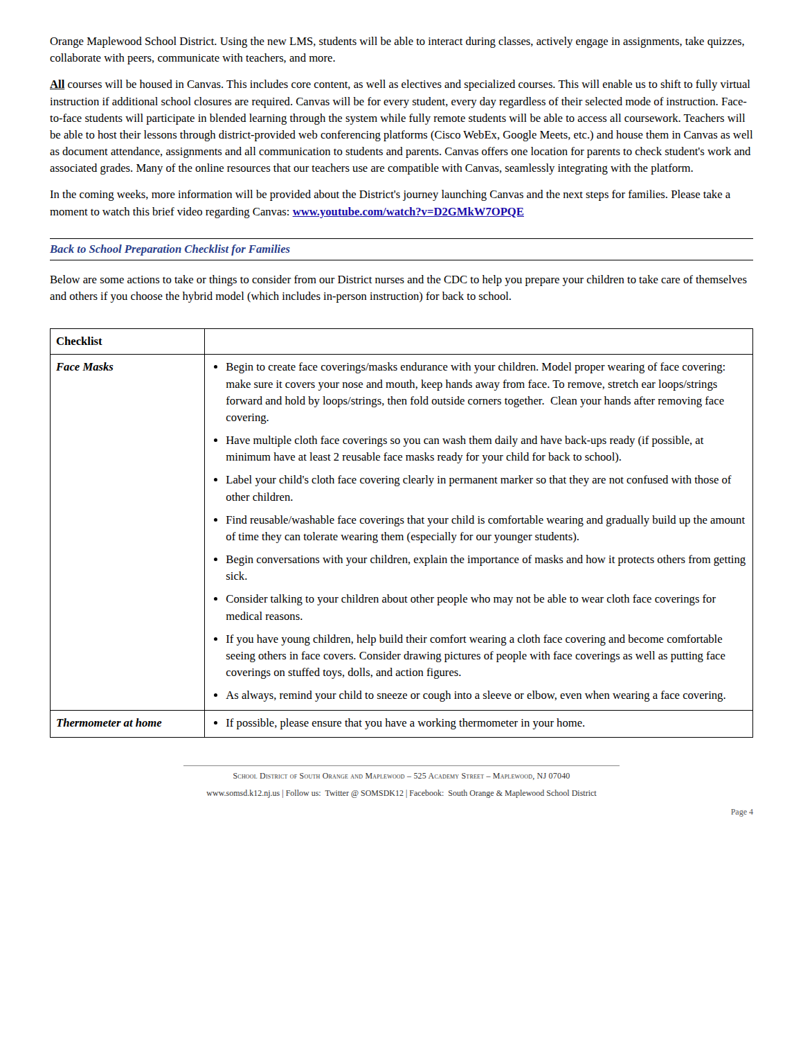Orange Maplewood School District. Using the new LMS, students will be able to interact during classes, actively engage in assignments, take quizzes, collaborate with peers, communicate with teachers, and more.
All courses will be housed in Canvas. This includes core content, as well as electives and specialized courses. This will enable us to shift to fully virtual instruction if additional school closures are required. Canvas will be for every student, every day regardless of their selected mode of instruction. Face-to-face students will participate in blended learning through the system while fully remote students will be able to access all coursework. Teachers will be able to host their lessons through district-provided web conferencing platforms (Cisco WebEx, Google Meets, etc.) and house them in Canvas as well as document attendance, assignments and all communication to students and parents. Canvas offers one location for parents to check student's work and associated grades. Many of the online resources that our teachers use are compatible with Canvas, seamlessly integrating with the platform.
In the coming weeks, more information will be provided about the District's journey launching Canvas and the next steps for families. Please take a moment to watch this brief video regarding Canvas: www.youtube.com/watch?v=D2GMkW7OPQE
Back to School Preparation Checklist for Families
Below are some actions to take or things to consider from our District nurses and the CDC to help you prepare your children to take care of themselves and others if you choose the hybrid model (which includes in-person instruction) for back to school.
| Checklist | |
| --- | --- |
| Face Masks | Begin to create face coverings/masks endurance with your children. Model proper wearing of face covering: make sure it covers your nose and mouth, keep hands away from face. To remove, stretch ear loops/strings forward and hold by loops/strings, then fold outside corners together. Clean your hands after removing face covering. Have multiple cloth face coverings so you can wash them daily and have back-ups ready (if possible, at minimum have at least 2 reusable face masks ready for your child for back to school). Label your child's cloth face covering clearly in permanent marker so that they are not confused with those of other children. Find reusable/washable face coverings that your child is comfortable wearing and gradually build up the amount of time they can tolerate wearing them (especially for our younger students). Begin conversations with your children, explain the importance of masks and how it protects others from getting sick. Consider talking to your children about other people who may not be able to wear cloth face coverings for medical reasons. If you have young children, help build their comfort wearing a cloth face covering and become comfortable seeing others in face covers. Consider drawing pictures of people with face coverings as well as putting face coverings on stuffed toys, dolls, and action figures. As always, remind your child to sneeze or cough into a sleeve or elbow, even when wearing a face covering. |
| Thermometer at home | If possible, please ensure that you have a working thermometer in your home. |
School District of South Orange and Maplewood – 525 Academy Street – Maplewood, NJ 07040
www.somsd.k12.nj.us | Follow us: Twitter @ SOMSDK12 | Facebook: South Orange & Maplewood School District
Page 4